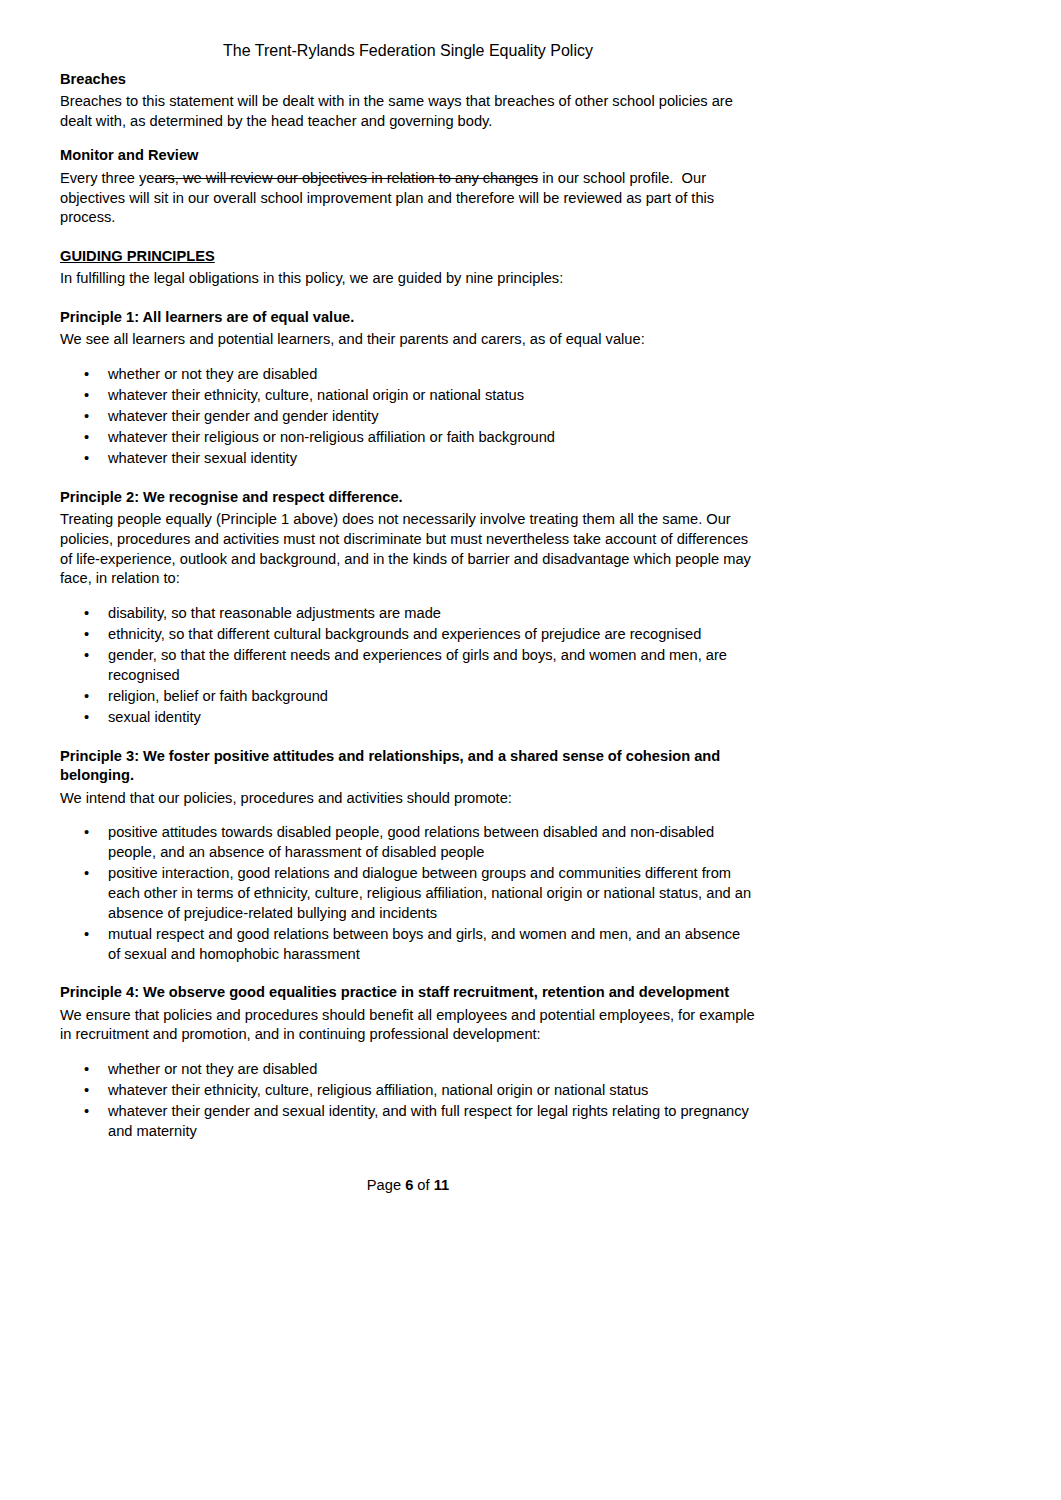The Trent-Rylands Federation Single Equality Policy
Breaches
Breaches to this statement will be dealt with in the same ways that breaches of other school policies are dealt with, as determined by the head teacher and governing body.
Monitor and Review
Every three years, we will review our objectives in relation to any changes in our school profile. Our objectives will sit in our overall school improvement plan and therefore will be reviewed as part of this process.
GUIDING PRINCIPLES
In fulfilling the legal obligations in this policy, we are guided by nine principles:
Principle 1: All learners are of equal value.
We see all learners and potential learners, and their parents and carers, as of equal value:
whether or not they are disabled
whatever their ethnicity, culture, national origin or national status
whatever their gender and gender identity
whatever their religious or non-religious affiliation or faith background
whatever their sexual identity
Principle 2: We recognise and respect difference.
Treating people equally (Principle 1 above) does not necessarily involve treating them all the same. Our policies, procedures and activities must not discriminate but must nevertheless take account of differences of life-experience, outlook and background, and in the kinds of barrier and disadvantage which people may face, in relation to:
disability, so that reasonable adjustments are made
ethnicity, so that different cultural backgrounds and experiences of prejudice are recognised
gender, so that the different needs and experiences of girls and boys, and women and men, are recognised
religion, belief or faith background
sexual identity
Principle 3: We foster positive attitudes and relationships, and a shared sense of cohesion and belonging.
We intend that our policies, procedures and activities should promote:
positive attitudes towards disabled people, good relations between disabled and non-disabled people, and an absence of harassment of disabled people
positive interaction, good relations and dialogue between groups and communities different from each other in terms of ethnicity, culture, religious affiliation, national origin or national status, and an absence of prejudice-related bullying and incidents
mutual respect and good relations between boys and girls, and women and men, and an absence of sexual and homophobic harassment
Principle 4: We observe good equalities practice in staff recruitment, retention and development
We ensure that policies and procedures should benefit all employees and potential employees, for example in recruitment and promotion, and in continuing professional development:
whether or not they are disabled
whatever their ethnicity, culture, religious affiliation, national origin or national status
whatever their gender and sexual identity, and with full respect for legal rights relating to pregnancy and maternity
Page 6 of 11